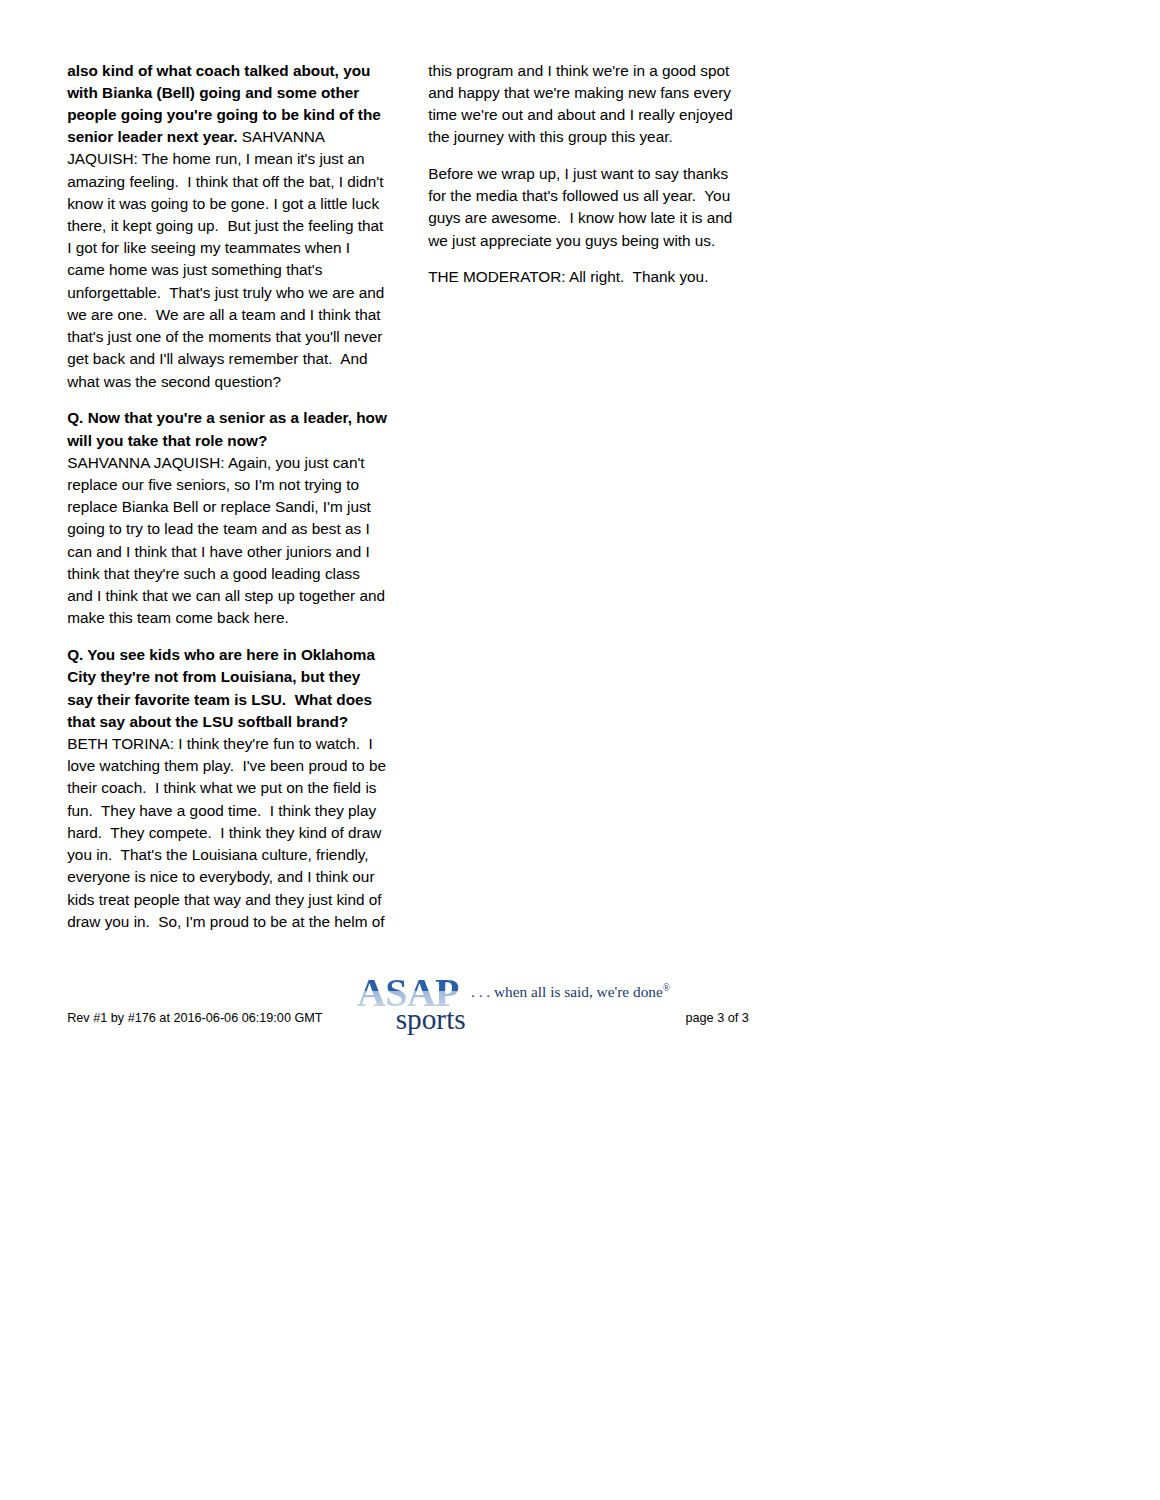also kind of what coach talked about, you with Bianka (Bell) going and some other people going you're going to be kind of the senior leader next year. SAHVANNA JAQUISH: The home run, I mean it's just an amazing feeling. I think that off the bat, I didn't know it was going to be gone. I got a little luck there, it kept going up. But just the feeling that I got for like seeing my teammates when I came home was just something that's unforgettable. That's just truly who we are and we are one. We are all a team and I think that that's just one of the moments that you'll never get back and I'll always remember that. And what was the second question?
Q. Now that you're a senior as a leader, how will you take that role now?
SAHVANNA JAQUISH: Again, you just can't replace our five seniors, so I'm not trying to replace Bianka Bell or replace Sandi, I'm just going to try to lead the team and as best as I can and I think that I have other juniors and I think that they're such a good leading class and I think that we can all step up together and make this team come back here.
Q. You see kids who are here in Oklahoma City they're not from Louisiana, but they say their favorite team is LSU. What does that say about the LSU softball brand?
BETH TORINA: I think they're fun to watch. I love watching them play. I've been proud to be their coach. I think what we put on the field is fun. They have a good time. I think they play hard. They compete. I think they kind of draw you in. That's the Louisiana culture, friendly, everyone is nice to everybody, and I think our kids treat people that way and they just kind of draw you in. So, I'm proud to be at the helm of this program and I think we're in a good spot and happy that we're making new fans every time we're out and about and I really enjoyed the journey with this group this year.
Before we wrap up, I just want to say thanks for the media that's followed us all year. You guys are awesome. I know how late it is and we just appreciate you guys being with us.
THE MODERATOR: All right. Thank you.
ASAP sports . . . when all is said, we're done®
Rev #1 by #176 at 2016-06-06 06:19:00 GMT page 3 of 3